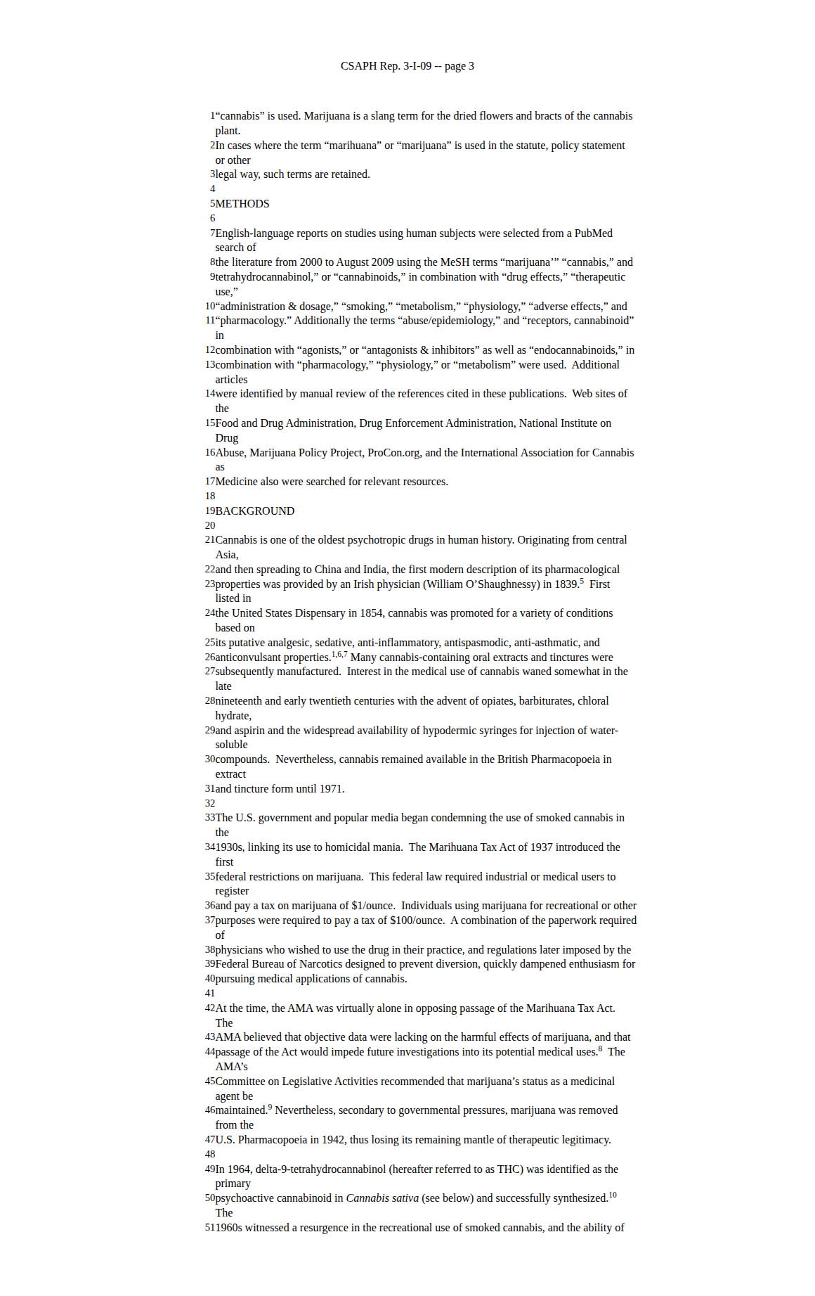CSAPH Rep. 3-I-09 -- page 3
| 1 | “cannabis” is used. Marijuana is a slang term for the dried flowers and bracts of the cannabis plant. |
| 2 | In cases where the term “marihuana” or “marijuana” is used in the statute, policy statement or other |
| 3 | legal way, such terms are retained. |
| 4 | |
| 5 | METHODS |
| 6 | |
| 7 | English-language reports on studies using human subjects were selected from a PubMed search of |
| 8 | the literature from 2000 to August 2009 using the MeSH terms “marijuana’” “cannabis,” and |
| 9 | tetrahydrocannabinol,” or “cannabinoids,” in combination with “drug effects,” “therapeutic use,” |
| 10 | “administration & dosage,” “smoking,” “metabolism,” “physiology,” “adverse effects,” and |
| 11 | “pharmacology.” Additionally the terms “abuse/epidemiology,” and “receptors, cannabinoid” in |
| 12 | combination with “agonists,” or “antagonists & inhibitors” as well as “endocannabinoids,” in |
| 13 | combination with “pharmacology,” “physiology,” or “metabolism” were used. Additional articles |
| 14 | were identified by manual review of the references cited in these publications. Web sites of the |
| 15 | Food and Drug Administration, Drug Enforcement Administration, National Institute on Drug |
| 16 | Abuse, Marijuana Policy Project, ProCon.org, and the International Association for Cannabis as |
| 17 | Medicine also were searched for relevant resources. |
| 18 | |
| 19 | BACKGROUND |
| 20 | |
| 21 | Cannabis is one of the oldest psychotropic drugs in human history. Originating from central Asia, |
| 22 | and then spreading to China and India, the first modern description of its pharmacological |
| 23 | properties was provided by an Irish physician (William O’Shaughnessy) in 1839. 5 First listed in |
| 24 | the United States Dispensary in 1854, cannabis was promoted for a variety of conditions based on |
| 25 | its putative analgesic, sedative, anti-inflammatory, antispasmodic, anti-asthmatic, and |
| 26 | anticonvulsant properties. 1,6,7 Many cannabis-containing oral extracts and tinctures were |
| 27 | subsequently manufactured. Interest in the medical use of cannabis waned somewhat in the late |
| 28 | nineteenth and early twentieth centuries with the advent of opiates, barbiturates, chloral hydrate, |
| 29 | and aspirin and the widespread availability of hypodermic syringes for injection of water-soluble |
| 30 | compounds. Nevertheless, cannabis remained available in the British Pharmacopoeia in extract |
| 31 | and tincture form until 1971. |
| 32 | |
| 33 | The U.S. government and popular media began condemning the use of smoked cannabis in the |
| 34 | 1930s, linking its use to homicidal mania. The Marihuana Tax Act of 1937 introduced the first |
| 35 | federal restrictions on marijuana. This federal law required industrial or medical users to register |
| 36 | and pay a tax on marijuana of $1/ounce. Individuals using marijuana for recreational or other |
| 37 | purposes were required to pay a tax of $100/ounce. A combination of the paperwork required of |
| 38 | physicians who wished to use the drug in their practice, and regulations later imposed by the |
| 39 | Federal Bureau of Narcotics designed to prevent diversion, quickly dampened enthusiasm for |
| 40 | pursuing medical applications of cannabis. |
| 41 | |
| 42 | At the time, the AMA was virtually alone in opposing passage of the Marihuana Tax Act. The |
| 43 | AMA believed that objective data were lacking on the harmful effects of marijuana, and that |
| 44 | passage of the Act would impede future investigations into its potential medical uses. 8 The AMA’s |
| 45 | Committee on Legislative Activities recommended that marijuana’s status as a medicinal agent be |
| 46 | maintained. 9 Nevertheless, secondary to governmental pressures, marijuana was removed from the |
| 47 | U.S. Pharmacopoeia in 1942, thus losing its remaining mantle of therapeutic legitimacy. |
| 48 | |
| 49 | In 1964, delta-9-tetrahydrocannabinol (hereafter referred to as THC) was identified as the primary |
| 50 | psychoactive cannabinoid in Cannabis sativa (see below) and successfully synthesized. 10 The |
| 51 | 1960s witnessed a resurgence in the recreational use of smoked cannabis, and the ability of |